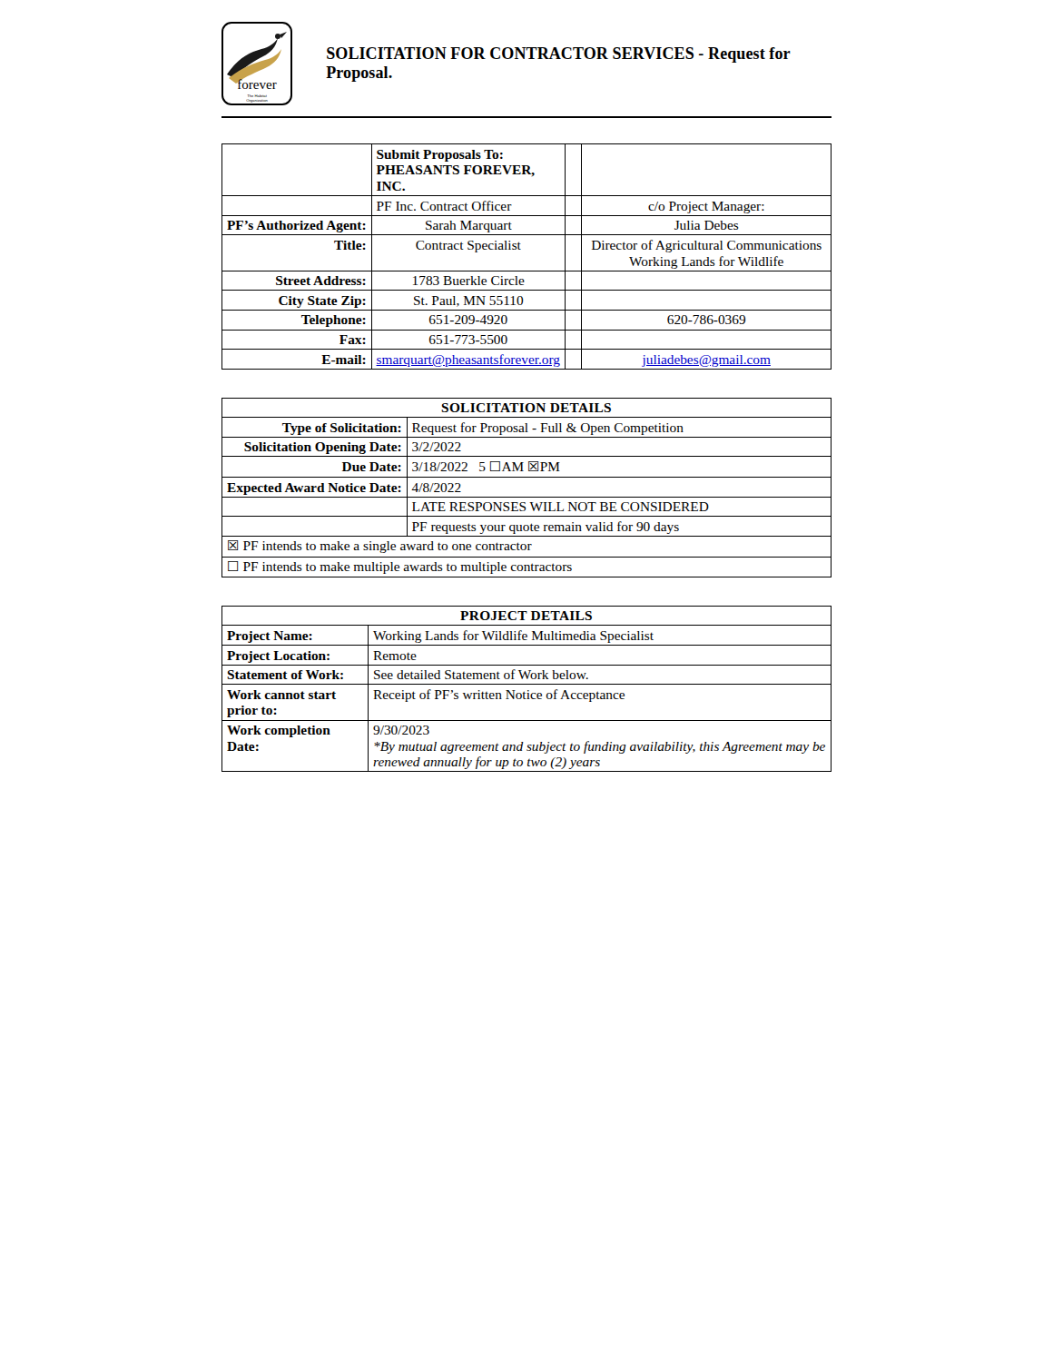forever The Habitat Organization
SOLICITATION FOR CONTRACTOR SERVICES - Request for Proposal.
| | Submit Proposals To: PHEASANTS FOREVER, INC. | | |
| | PF Inc. Contract Officer | | c/o Project Manager: |
| PF’s Authorized Agent: | Sarah Marquart | | Julia Debes |
| Title: | Contract Specialist | | Director of Agricultural Communications Working Lands for Wildlife |
| Street Address: | 1783 Buerkle Circle | | |
| City State Zip: | St. Paul, MN 55110 | | |
| Telephone: | 651-209-4920 | | 620-786-0369 |
| Fax: | 651-773-5500 | | |
| E-mail: | smarquart@pheasantsforever.org | | juliadebes@gmail.com |
| SOLICITATION DETAILS |
| Type of Solicitation: | Request for Proposal - Full & Open Competition |
| Solicitation Opening Date: | 3/2/2022 |
| Due Date: | 3/18/2022 5 ☐ AM ☒ PM |
| Expected Award Notice Date: | 4/8/2022 |
| | LATE RESPONSES WILL NOT BE CONSIDERED |
| | PF requests your quote remain valid for 90 days |
| ☒ PF intends to make a single award to one contractor |
| ☐ PF intends to make multiple awards to multiple contractors |
| PROJECT DETAILS |
| Project Name: | Working Lands for Wildlife Multimedia Specialist |
| Project Location: | Remote |
| Statement of Work: | See detailed Statement of Work below. |
| Work cannot start prior to: | Receipt of PF’s written Notice of Acceptance |
| Work completion Date: | 9/30/2023 *By mutual agreement and subject to funding availability, this Agreement may be renewed annually for up to two (2) years |